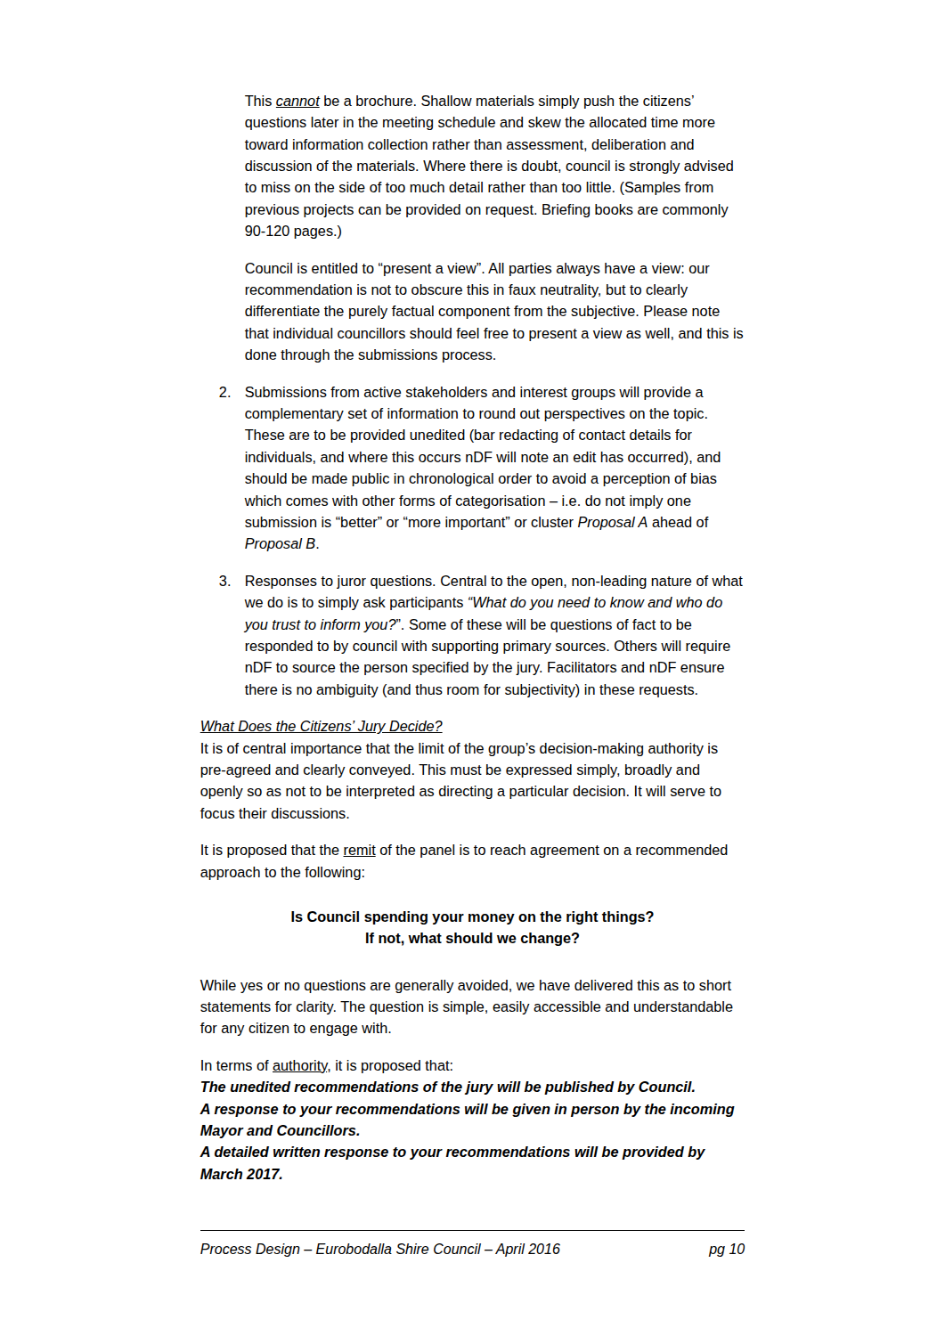This cannot be a brochure. Shallow materials simply push the citizens’ questions later in the meeting schedule and skew the allocated time more toward information collection rather than assessment, deliberation and discussion of the materials. Where there is doubt, council is strongly advised to miss on the side of too much detail rather than too little. (Samples from previous projects can be provided on request. Briefing books are commonly 90-120 pages.)
Council is entitled to “present a view”. All parties always have a view: our recommendation is not to obscure this in faux neutrality, but to clearly differentiate the purely factual component from the subjective. Please note that individual councillors should feel free to present a view as well, and this is done through the submissions process.
2. Submissions from active stakeholders and interest groups will provide a complementary set of information to round out perspectives on the topic. These are to be provided unedited (bar redacting of contact details for individuals, and where this occurs nDF will note an edit has occurred), and should be made public in chronological order to avoid a perception of bias which comes with other forms of categorisation – i.e. do not imply one submission is “better” or “more important” or cluster Proposal A ahead of Proposal B.
3. Responses to juror questions. Central to the open, non-leading nature of what we do is to simply ask participants “What do you need to know and who do you trust to inform you?”. Some of these will be questions of fact to be responded to by council with supporting primary sources. Others will require nDF to source the person specified by the jury. Facilitators and nDF ensure there is no ambiguity (and thus room for subjectivity) in these requests.
What Does the Citizens’ Jury Decide?
It is of central importance that the limit of the group’s decision-making authority is pre-agreed and clearly conveyed. This must be expressed simply, broadly and openly so as not to be interpreted as directing a particular decision. It will serve to focus their discussions.
It is proposed that the remit of the panel is to reach agreement on a recommended approach to the following:
Is Council spending your money on the right things?
If not, what should we change?
While yes or no questions are generally avoided, we have delivered this as to short statements for clarity. The question is simple, easily accessible and understandable for any citizen to engage with.
In terms of authority, it is proposed that:
The unedited recommendations of the jury will be published by Council.
A response to your recommendations will be given in person by the incoming Mayor and Councillors.
A detailed written response to your recommendations will be provided by March 2017.
Process Design – Eurobodalla Shire Council – April 2016 pg 10